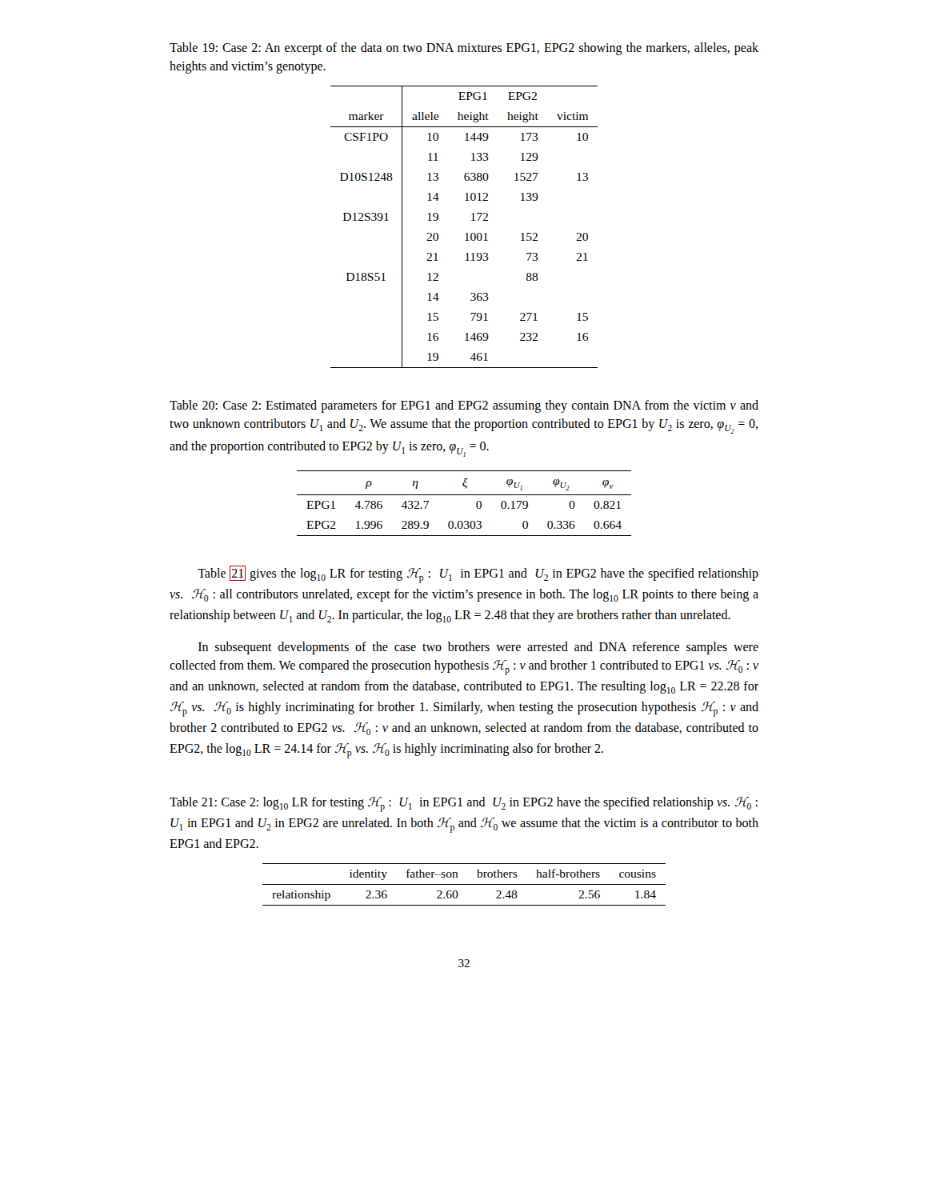Table 19: Case 2: An excerpt of the data on two DNA mixtures EPG1, EPG2 showing the markers, alleles, peak heights and victim’s genotype.
| | | EPG1 | EPG2 | |
| --- | --- | --- | --- | --- |
| marker | allele | height | height | victim |
| CSF1PO | 10 | 1449 | 173 | 10 |
| | 11 | 133 | 129 | |
| D10S1248 | 13 | 6380 | 1527 | 13 |
| | 14 | 1012 | 139 | |
| D12S391 | 19 | 172 | | |
| | 20 | 1001 | 152 | 20 |
| | 21 | 1193 | 73 | 21 |
| D18S51 | 12 | | 88 | |
| | 14 | 363 | | |
| | 15 | 791 | 271 | 15 |
| | 16 | 1469 | 232 | 16 |
| | 19 | 461 | | |
Table 20: Case 2: Estimated parameters for EPG1 and EPG2 assuming they contain DNA from the victim v and two unknown contributors U1 and U2. We assume that the proportion contributed to EPG1 by U2 is zero, φU2 = 0, and the proportion contributed to EPG2 by U1 is zero, φU1 = 0.
| | ρ | η | ξ | φ U 1 | φ U 2 | φ v |
| --- | --- | --- | --- | --- | --- | --- |
| EPG1 | 4.786 | 432.7 | 0 | 0.179 | 0 | 0.821 |
| EPG2 | 1.996 | 289.9 | 0.0303 | 0 | 0.336 | 0.664 |
Table 21 gives the log10 LR for testing ℋp : U1 in EPG1 and U2 in EPG2 have the specified relationship vs. ℋ0 : all contributors unrelated, except for the victim’s presence in both. The log10 LR points to there being a relationship between U1 and U2. In particular, the log10 LR = 2.48 that they are brothers rather than unrelated.
In subsequent developments of the case two brothers were arrested and DNA reference samples were collected from them. We compared the prosecution hypothesis ℋp : v and brother 1 contributed to EPG1 vs. ℋ0 : v and an unknown, selected at random from the database, contributed to EPG1. The resulting log10 LR = 22.28 for ℋp vs. ℋ0 is highly incriminating for brother 1. Similarly, when testing the prosecution hypothesis ℋp : v and brother 2 contributed to EPG2 vs. ℋ0 : v and an unknown, selected at random from the database, contributed to EPG2, the log10 LR = 24.14 for ℋp vs. ℋ0 is highly incriminating also for brother 2.
Table 21: Case 2: log10 LR for testing ℋp : U1 in EPG1 and U2 in EPG2 have the specified relationship vs. ℋ0 : U1 in EPG1 and U2 in EPG2 are unrelated. In both ℋp and ℋ0 we assume that the victim is a contributor to both EPG1 and EPG2.
| | identity | father–son | brothers | half-brothers | cousins |
| --- | --- | --- | --- | --- | --- |
| relationship | 2.36 | 2.60 | 2.48 | 2.56 | 1.84 |
32